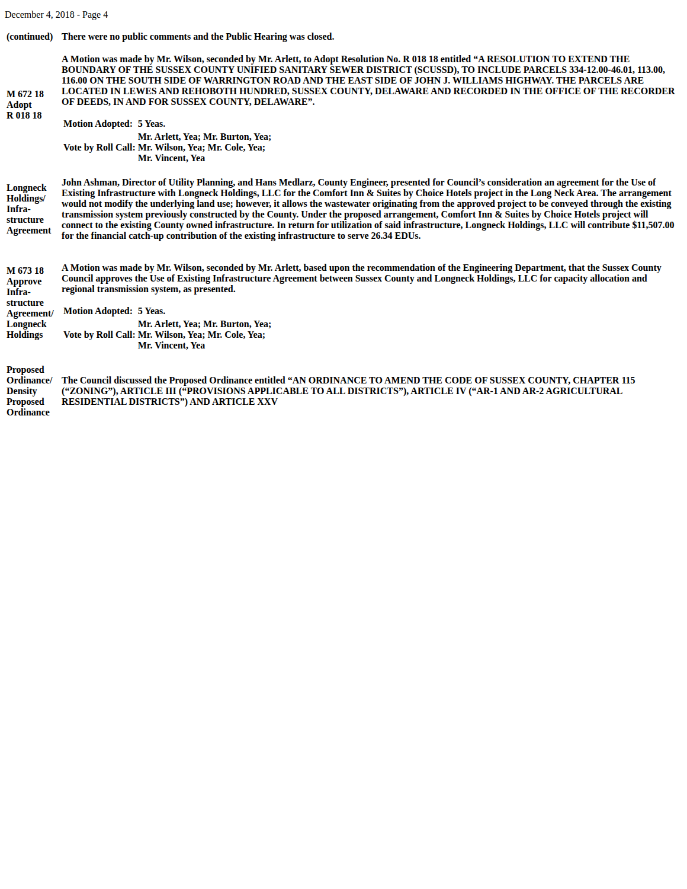December 4, 2018 - Page 4
| (continued) | There were no public comments and the Public Hearing was closed. |
| M 672 18 Adopt R 018 18 | A Motion was made by Mr. Wilson, seconded by Mr. Arlett, to Adopt Resolution No. R 018 18 entitled “A RESOLUTION TO EXTEND THE BOUNDARY OF THE SUSSEX COUNTY UNIFIED SANITARY SEWER DISTRICT (SCUSSD), TO INCLUDE PARCELS 334-12.00-46.01, 113.00, 116.00 ON THE SOUTH SIDE OF WARRINGTON ROAD AND THE EAST SIDE OF JOHN J. WILLIAMS HIGHWAY. THE PARCELS ARE LOCATED IN LEWES AND REHOBOTH HUNDRED, SUSSEX COUNTY, DELAWARE AND RECORDED IN THE OFFICE OF THE RECORDER OF DEEDS, IN AND FOR SUSSEX COUNTY, DELAWARE”. / Motion Adopted: / 5 Yeas. / / Vote by Roll Call: / Mr. Arlett, Yea; Mr. Burton, Yea; Mr. Wilson, Yea; Mr. Cole, Yea; Mr. Vincent, Yea / |
| Longneck Holdings/ Infra- structure Agreement | John Ashman, Director of Utility Planning, and Hans Medlarz, County Engineer, presented for Council’s consideration an agreement for the Use of Existing Infrastructure with Longneck Holdings, LLC for the Comfort Inn & Suites by Choice Hotels project in the Long Neck Area. The arrangement would not modify the underlying land use; however, it allows the wastewater originating from the approved project to be conveyed through the existing transmission system previously constructed by the County. Under the proposed arrangement, Comfort Inn & Suites by Choice Hotels project will connect to the existing County owned infrastructure. In return for utilization of said infrastructure, Longneck Holdings, LLC will contribute $11,507.00 for the financial catch-up contribution of the existing infrastructure to serve 26.34 EDUs. |
| M 673 18 Approve Infra- structure Agreement/ Longneck Holdings | A Motion was made by Mr. Wilson, seconded by Mr. Arlett, based upon the recommendation of the Engineering Department, that the Sussex County Council approves the Use of Existing Infrastructure Agreement between Sussex County and Longneck Holdings, LLC for capacity allocation and regional transmission system, as presented. / Motion Adopted: / 5 Yeas. / / Vote by Roll Call: / Mr. Arlett, Yea; Mr. Burton, Yea; Mr. Wilson, Yea; Mr. Cole, Yea; Mr. Vincent, Yea / |
| Proposed Ordinance/ Density Proposed Ordinance | The Council discussed the Proposed Ordinance entitled “AN ORDINANCE TO AMEND THE CODE OF SUSSEX COUNTY, CHAPTER 115 (“ZONING”), ARTICLE III (“PROVISIONS APPLICABLE TO ALL DISTRICTS”), ARTICLE IV (“AR-1 AND AR-2 AGRICULTURAL RESIDENTIAL DISTRICTS”) AND ARTICLE XXV |